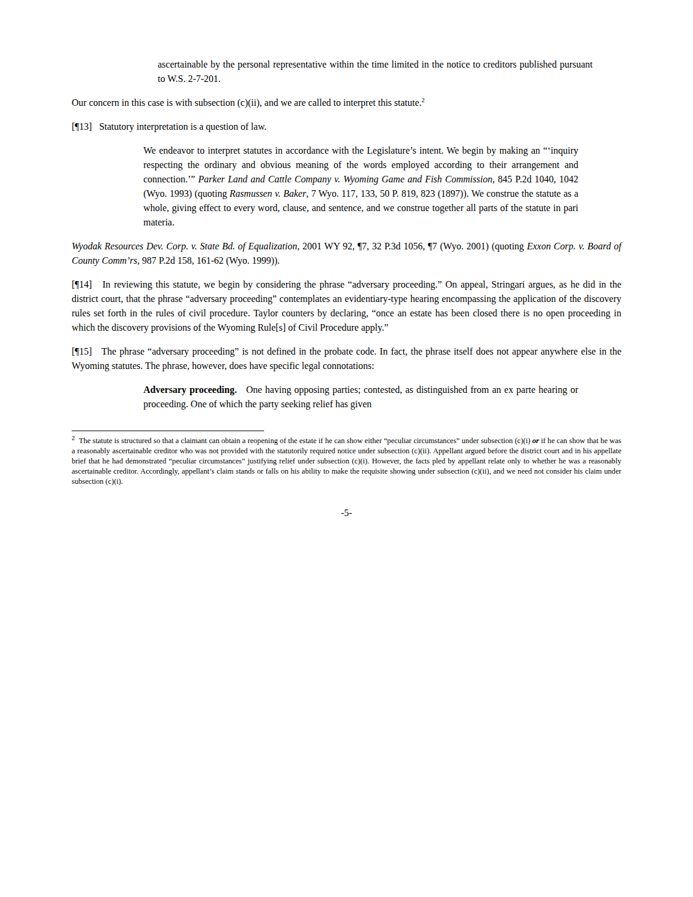ascertainable by the personal representative within the time limited in the notice to creditors published pursuant to W.S. 2-7-201.
Our concern in this case is with subsection (c)(ii), and we are called to interpret this statute.2
[¶13] Statutory interpretation is a question of law.
We endeavor to interpret statutes in accordance with the Legislature’s intent. We begin by making an “‘inquiry respecting the ordinary and obvious meaning of the words employed according to their arrangement and connection.’” Parker Land and Cattle Company v. Wyoming Game and Fish Commission, 845 P.2d 1040, 1042 (Wyo. 1993) (quoting Rasmussen v. Baker, 7 Wyo. 117, 133, 50 P. 819, 823 (1897)). We construe the statute as a whole, giving effect to every word, clause, and sentence, and we construe together all parts of the statute in pari materia.
Wyodak Resources Dev. Corp. v. State Bd. of Equalization, 2001 WY 92, ¶7, 32 P.3d 1056, ¶7 (Wyo. 2001) (quoting Exxon Corp. v. Board of County Comm’rs, 987 P.2d 158, 161-62 (Wyo. 1999)).
[¶14] In reviewing this statute, we begin by considering the phrase “adversary proceeding.” On appeal, Stringari argues, as he did in the district court, that the phrase “adversary proceeding” contemplates an evidentiary-type hearing encompassing the application of the discovery rules set forth in the rules of civil procedure. Taylor counters by declaring, “once an estate has been closed there is no open proceeding in which the discovery provisions of the Wyoming Rule[s] of Civil Procedure apply.”
[¶15] The phrase “adversary proceeding” is not defined in the probate code. In fact, the phrase itself does not appear anywhere else in the Wyoming statutes. The phrase, however, does have specific legal connotations:
Adversary proceeding. One having opposing parties; contested, as distinguished from an ex parte hearing or proceeding. One of which the party seeking relief has given
2 The statute is structured so that a claimant can obtain a reopening of the estate if he can show either “peculiar circumstances” under subsection (c)(i) or if he can show that he was a reasonably ascertainable creditor who was not provided with the statutorily required notice under subsection (c)(ii). Appellant argued before the district court and in his appellate brief that he had demonstrated “peculiar circumstances” justifying relief under subsection (c)(i). However, the facts pled by appellant relate only to whether he was a reasonably ascertainable creditor. Accordingly, appellant’s claim stands or falls on his ability to make the requisite showing under subsection (c)(ii), and we need not consider his claim under subsection (c)(i).
-5-